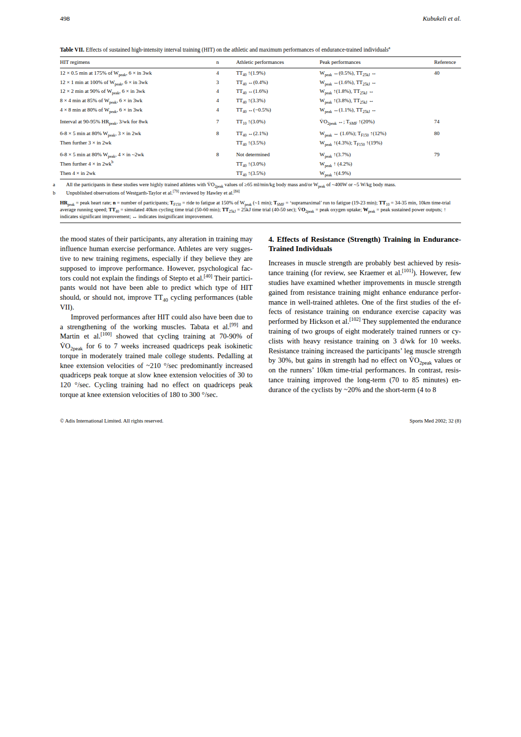498 Kubukeli et al.
Table VII. Effects of sustained high-intensity interval training (HIT) on the athletic and maximum performances of endurance-trained individuals a
| HIT regimens | n | Athletic performances | Peak performances | Reference |
| --- | --- | --- | --- | --- |
| 12 × 0.5 min at 175% of W peak , 6 × in 3wk | 4 | TT 40 ↑(1.9%) | W peak ↔(0.5%), TT 25kJ ↔ | 40 |
| 12 × 1 min at 100% of W peak , 6 × in 3wk | 3 | TT 40 ↔(0.4%) | W peak ↔(1.6%), TT 25kJ ↔ | |
| 12 × 2 min at 90% of W peak , 6 × in 3wk | 4 | TT 40 ↔(1.6%) | W peak ↑(1.8%), TT 25kJ ↔ | |
| 8 × 4 min at 85% of W peak , 6 × in 3wk | 4 | TT 40 ↑(3.3%) | W peak ↑(3.8%), TT 25kJ ↔ | |
| 4 × 8 min at 80% of W peak , 6 × in 3wk | 4 | TT 40 ↔(−0.5%) | W peak ↔(1.1%), TT 25kJ ↔ | |
| Interval at 90-95% HR peak , 3/wk for 8wk | 7 | TT 10 ↑(3.0%) | V̇O 2peak ↔; T SMF ↑(20%) | 74 |
| 6-8 × 5 min at 80% W peak , 3 × in 2wk | 8 | TT 40 ↔(2.1%) | W peak ↔ (1.6%); T F150 ↑(12%) | 80 |
| Then further 3 × in 2wk | | TT 40 ↑(3.5%) | W peak ↑(4.3%); T F150 ↑(19%) | |
| 6-8 × 5 min at 80% W peak , 4 × in ~2wk | 8 | Not determined | W peak ↑(3.7%) | 79 |
| Then further 4 × in 2wk b | | TT 40 ↑(3.0%) | W peak ↑ (4.2%) | |
| Then 4 × in 2wk | | TT 40 ↑(3.5%) | W peak ↑(4.9%) | |
a All the participants in these studies were highly trained athletes with V̇O2peak values of ≥65 ml/min/kg body mass and/or Wpeak of ~400W or ~5 W/kg body mass.
b Unpublished observations of Westgarth-Taylor et al.[79] reviewed by Hawley et al.[84]
HRpeak = peak heart rate; n = number of participants; TF150 = ride to fatigue at 150% of Wpeak (~1 min); TSMF = ‘supramaximal’ run to fatigue (19-23 min); TT10 = 34-35 min, 10km time-trial average running speed; TT40 = simulated 40km cycling time trial (50-60 min); TT25kJ = 25kJ time trial (40-50 sec); V̇O2peak = peak oxygen uptake; Wpeak = peak sustained power outputs; ↑ indicates significant improvement; ↔ indicates insignificant improvement.
the mood states of their participants, any alteration in training may influence human exercise performance. Athletes are very suggestive to new training regimens, especially if they believe they are supposed to improve performance. However, psychological factors could not explain the findings of Stepto et al.[40] Their participants would not have been able to predict which type of HIT should, or should not, improve TT40 cycling performances (table VII).
Improved performances after HIT could also have been due to a strengthening of the working muscles. Tabata et al.[99] and Martin et al.[100] showed that cycling training at 70-90% of V̇O2peak for 6 to 7 weeks increased quadriceps peak isokinetic torque in moderately trained male college students. Pedalling at knee extension velocities of ~210 °/sec predominantly increased quadriceps peak torque at slow knee extension velocities of 30 to 120 °/sec. Cycling training had no effect on quadriceps peak torque at knee extension velocities of 180 to 300 °/sec.
4. Effects of Resistance (Strength) Training in Endurance-Trained Individuals
Increases in muscle strength are probably best achieved by resistance training (for review, see Kraemer et al.[101]). However, few studies have examined whether improvements in muscle strength gained from resistance training might enhance endurance performance in well-trained athletes. One of the first studies of the effects of resistance training on endurance exercise capacity was performed by Hickson et al.[102] They supplemented the endurance training of two groups of eight moderately trained runners or cyclists with heavy resistance training on 3 d/wk for 10 weeks. Resistance training increased the participants’ leg muscle strength by 30%, but gains in strength had no effect on V̇O2peak values or on the runners’ 10km time-trial performances. In contrast, resistance training improved the long-term (70 to 85 minutes) endurance of the cyclists by ~20% and the short-term (4 to 8
© Adis International Limited. All rights reserved. Sports Med 2002; 32 (8)